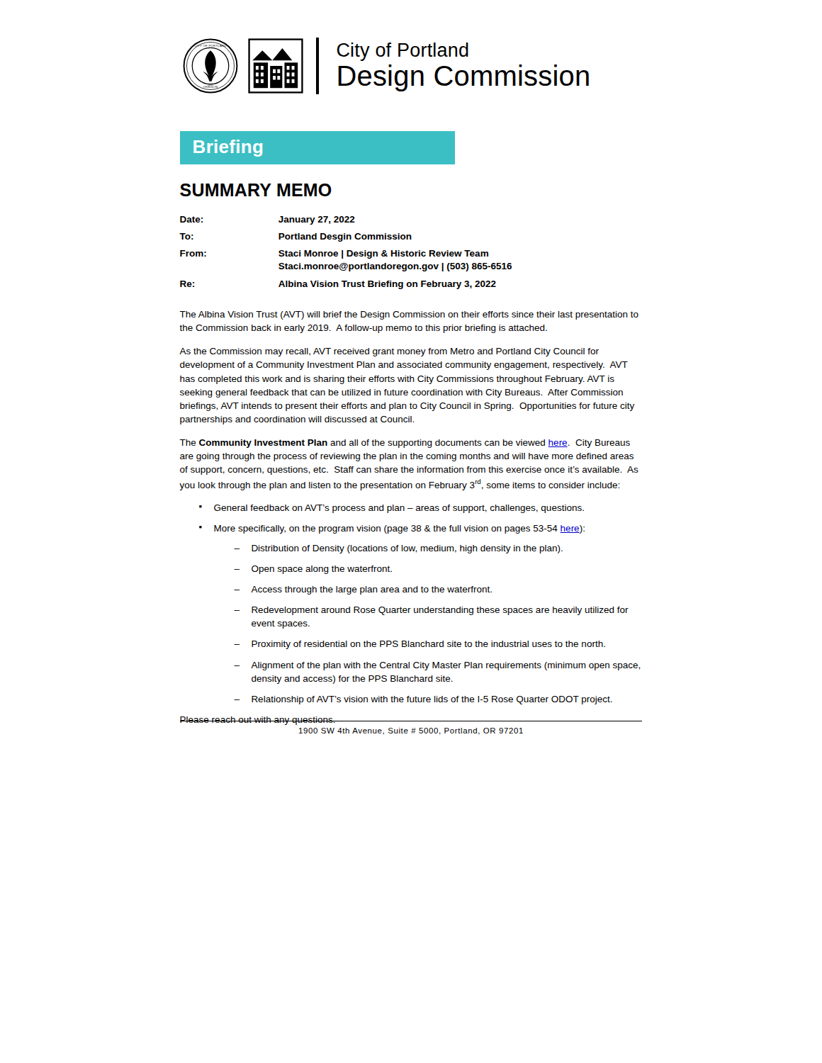CITY OF PORTLAND OREGON 1851
City of Portland
Design Commission
Briefing
SUMMARY MEMO
| Date: | January 27, 2022 |
| To: | Portland Desgin Commission |
| From: | Staci Monroe / Design & Historic Review Team Staci.monroe@portlandoregon.gov / (503) 865-6516 |
| Re: | Albina Vision Trust Briefing on February 3, 2022 |
The Albina Vision Trust (AVT) will brief the Design Commission on their efforts since their last presentation to the Commission back in early 2019. A follow-up memo to this prior briefing is attached.
As the Commission may recall, AVT received grant money from Metro and Portland City Council for development of a Community Investment Plan and associated community engagement, respectively. AVT has completed this work and is sharing their efforts with City Commissions throughout February. AVT is seeking general feedback that can be utilized in future coordination with City Bureaus. After Commission briefings, AVT intends to present their efforts and plan to City Council in Spring. Opportunities for future city partnerships and coordination will discussed at Council.
The Community Investment Plan and all of the supporting documents can be viewed here. City Bureaus are going through the process of reviewing the plan in the coming months and will have more defined areas of support, concern, questions, etc. Staff can share the information from this exercise once it’s available. As you look through the plan and listen to the presentation on February 3rd, some items to consider include:
General feedback on AVT’s process and plan – areas of support, challenges, questions.
More specifically, on the program vision (page 38 & the full vision on pages 53-54 here):
Distribution of Density (locations of low, medium, high density in the plan).
Open space along the waterfront.
Access through the large plan area and to the waterfront.
Redevelopment around Rose Quarter understanding these spaces are heavily utilized for event spaces.
Proximity of residential on the PPS Blanchard site to the industrial uses to the north.
Alignment of the plan with the Central City Master Plan requirements (minimum open space, density and access) for the PPS Blanchard site.
Relationship of AVT’s vision with the future lids of the I-5 Rose Quarter ODOT project.
Please reach out with any questions.
1900 SW 4th Avenue, Suite # 5000, Portland, OR 97201